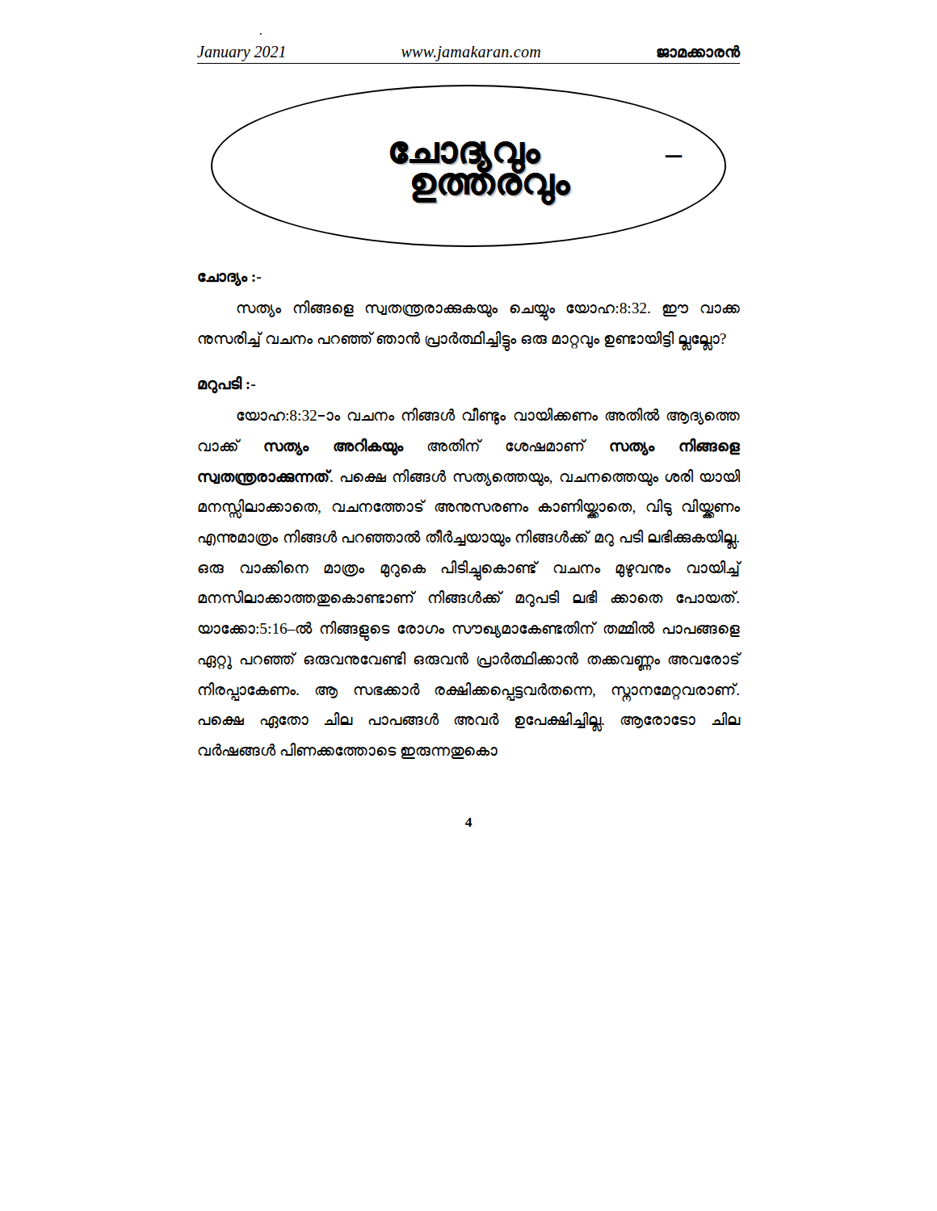.
January 2021 www.jamakaran.com ജാമക്കാരൻ
–
ചോദ്യവും
ഉത്തരവും
ചോദ്യം :-
സത്യം നിങ്ങളെ സ്വതന്ത്രരാക്കുകയും ചെയ്യും യോഹ:8:32. ഈ വാക്ക നുസരിച്ച് വചനം പറഞ്ഞ് ഞാൻ പ്രാർത്ഥിച്ചിട്ടും ഒരു മാറ്റവും ഉണ്ടായിട്ടി ല്ലല്ലോ?
മറുപടി :-
യോഹ:8:32–ാം വചനം നിങ്ങൾ വീണ്ടും വായിക്കണം അതിൽ ആദ്യത്തെ വാക്ക് സത്യം അറികയും അതിന് ശേഷമാണ് സത്യം നിങ്ങളെ സ്വതന്ത്രരാക്കുന്നത്. പക്ഷെ നിങ്ങൾ സത്യത്തെയും, വചനത്തെയും ശരി യായി മനസ്സിലാക്കാതെ, വചനത്തോട് അനുസരണം കാണിയ്ക്കാതെ, വിടു വിയ്ക്കണം എന്നുമാത്രം നിങ്ങൾ പറഞ്ഞാൽ തീർച്ചയായും നിങ്ങൾക്ക് മറു പടി ലഭിക്കുകയില്ല. ഒരു വാക്കിനെ മാത്രം മുറുകെ പിടിച്ചുകൊണ്ട് വചനം മുഴുവനും വായിച്ച് മനസിലാക്കാത്തതുകൊണ്ടാണ് നിങ്ങൾക്ക് മറുപടി ലഭി ക്കാതെ പോയത്. യാക്കോ:5:16–ൽ നിങ്ങളുടെ രോഗം സൗഖ്യമാകേണ്ടതിന് തമ്മിൽ പാപങ്ങളെ ഏറ്റു പറഞ്ഞ് ഒരുവനുവേണ്ടി ഒരുവൻ പ്രാർത്ഥിക്കാൻ തക്കവണ്ണം അവരോട് നിരപ്പാകേണം. ആ സഭക്കാർ രക്ഷിക്കപ്പെട്ടവർതന്നെ, സ്നാനമേറ്റവരാണ്. പക്ഷെ ഏതോ ചില പാപങ്ങൾ അവർ ഉപേക്ഷിച്ചില്ല. ആരോടോ ചില വർഷങ്ങൾ പിണക്കത്തോടെ ഇരുന്നതുകൊ
4